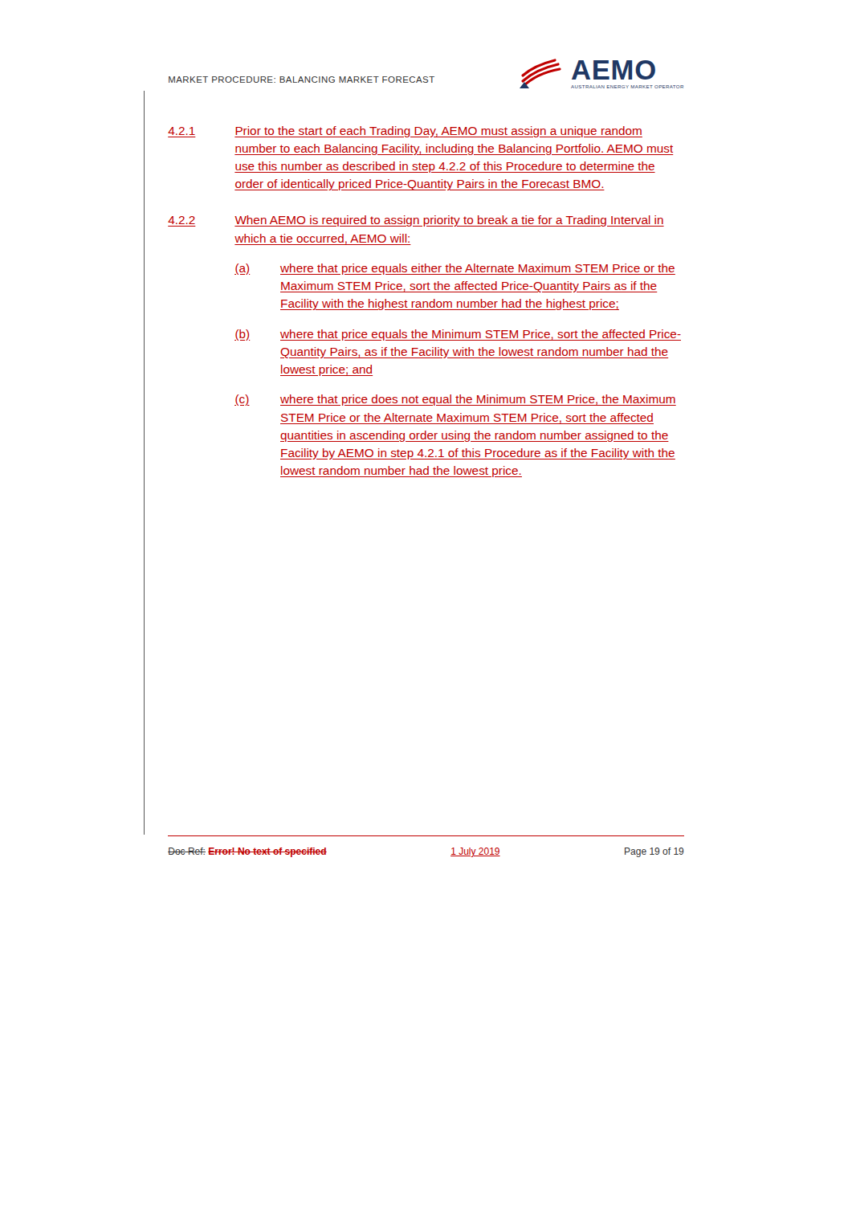Market Procedure: Balancing Market Forecast
AEMO
Australian Energy Market Operator
4.2.1
Prior to the start of each Trading Day, AEMO must assign a unique random number to each Balancing Facility, including the Balancing Portfolio. AEMO must use this number as described in step 4.2.2 of this Procedure to determine the order of identically priced Price-Quantity Pairs in the Forecast BMO.
4.2.2
When AEMO is required to assign priority to break a tie for a Trading Interval in which a tie occurred, AEMO will:
(a) where that price equals either the Alternate Maximum STEM Price or the Maximum STEM Price, sort the affected Price-Quantity Pairs as if the Facility with the highest random number had the highest price;
(b) where that price equals the Minimum STEM Price, sort the affected Price-Quantity Pairs, as if the Facility with the lowest random number had the lowest price; and
(c) where that price does not equal the Minimum STEM Price, the Maximum STEM Price or the Alternate Maximum STEM Price, sort the affected quantities in ascending order using the random number assigned to the Facility by AEMO in step 4.2.1 of this Procedure as if the Facility with the lowest random number had the lowest price.
Doc Ref: Error! No text of specified
1 July 2019
Page 19 of 19